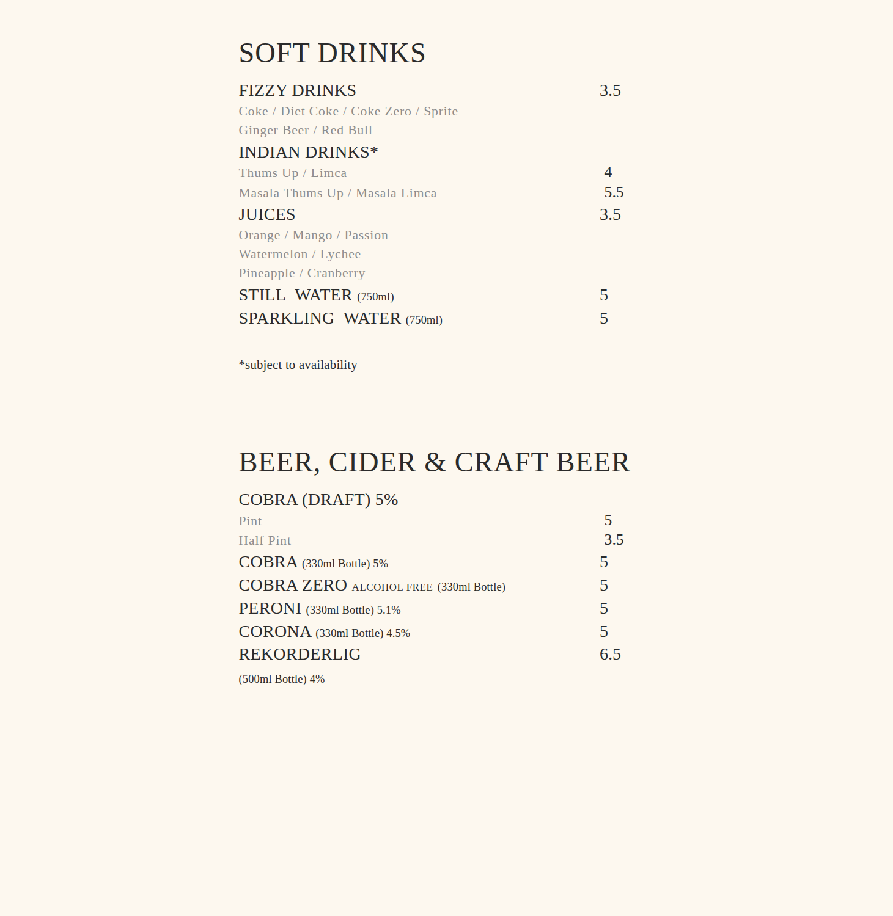SOFT DRINKS
FIZZY DRINKS
3.5
Coke / Diet Coke / Coke Zero / Sprite
Ginger Beer / Red Bull
INDIAN DRINKS*
Thums Up / Limca
4
Masala Thums Up / Masala Limca
5.5
JUICES
3.5
Orange / Mango / Passion
Watermelon / Lychee
Pineapple / Cranberry
STILL WATER (750ml)
5
SPARKLING WATER (750ml)
5
*subject to availability
BEER, CIDER & CRAFT BEER
COBRA (DRAFT) 5%
Pint
5
Half Pint
3.5
COBRA (330ml Bottle) 5%
5
COBRA ZERO alcohol free (330ml Bottle)
5
PERONI (330ml Bottle) 5.1%
5
CORONA (330ml Bottle) 4.5%
5
REKORDERLIG
6.5
(500ml Bottle) 4%